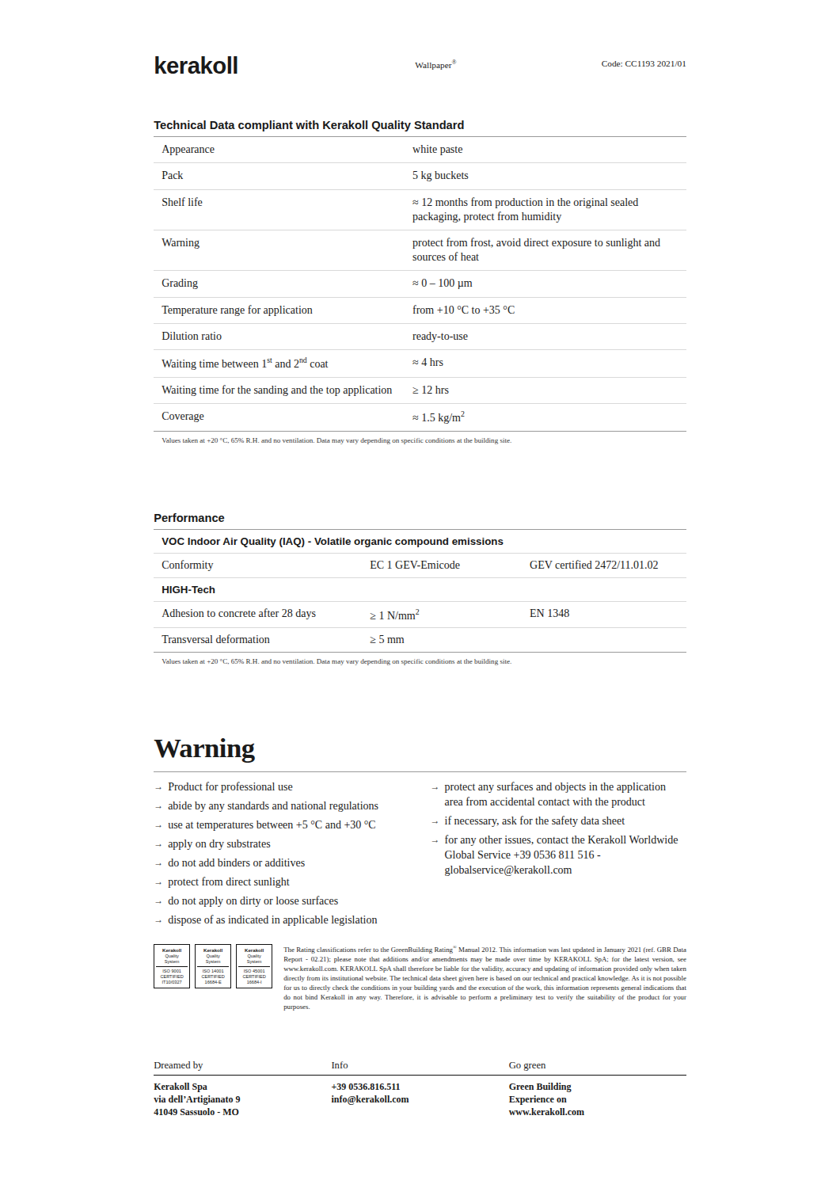kerakoll
Wallpaper®
Code: CC1193 2021/01
Technical Data compliant with Kerakoll Quality Standard
| Appearance | white paste |
| Pack | 5 kg buckets |
| Shelf life | ≈ 12 months from production in the original sealed packaging, protect from humidity |
| Warning | protect from frost, avoid direct exposure to sunlight and sources of heat |
| Grading | ≈ 0 – 100 µm |
| Temperature range for application | from +10 °C to +35 °C |
| Dilution ratio | ready-to-use |
| Waiting time between 1 st and 2 nd coat | ≈ 4 hrs |
| Waiting time for the sanding and the top application | ≥ 12 hrs |
| Coverage | ≈ 1.5 kg/m 2 |
Values taken at +20 °C, 65% R.H. and no ventilation. Data may vary depending on specific conditions at the building site.
Performance
| VOC Indoor Air Quality (IAQ) - Volatile organic compound emissions |
| Conformity | EC 1 GEV-Emicode | GEV certified 2472/11.01.02 |
| HIGH-Tech |
| Adhesion to concrete after 28 days | ≥ 1 N/mm 2 | EN 1348 |
| Transversal deformation | ≥ 5 mm | |
Values taken at +20 °C, 65% R.H. and no ventilation. Data may vary depending on specific conditions at the building site.
Warning
Product for professional use
abide by any standards and national regulations
use at temperatures between +5 °C and +30 °C
apply on dry substrates
do not add binders or additives
protect from direct sunlight
do not apply on dirty or loose surfaces
dispose of as indicated in applicable legislation
protect any surfaces and objects in the application area from accidental contact with the product
if necessary, ask for the safety data sheet
for any other issues, contact the Kerakoll Worldwide Global Service +39 0536 811 516 - globalservice@kerakoll.com
Kerakoll
Quality
System
ISO 9001
CERTIFIED
IT10/0327
Kerakoll
Quality
System
ISO 14001
CERTIFIED
16684-E
Kerakoll
Quality
System
ISO 45001
CERTIFIED
16684-I
The Rating classifications refer to the GreenBuilding Rating® Manual 2012. This information was last updated in January 2021 (ref. GBR Data Report - 02.21); please note that additions and/or amendments may be made over time by KERAKOLL SpA; for the latest version, see www.kerakoll.com. KERAKOLL SpA shall therefore be liable for the validity, accuracy and updating of information provided only when taken directly from its institutional website. The technical data sheet given here is based on our technical and practical knowledge. As it is not possible for us to directly check the conditions in your building yards and the execution of the work, this information represents general indications that do not bind Kerakoll in any way. Therefore, it is advisable to perform a preliminary test to verify the suitability of the product for your purposes.
Dreamed by
Info
Go green
Kerakoll Spa
via dell’Artigianato 9
41049 Sassuolo - MO
+39 0536.816.511
info@kerakoll.com
Green Building
Experience on
www.kerakoll.com